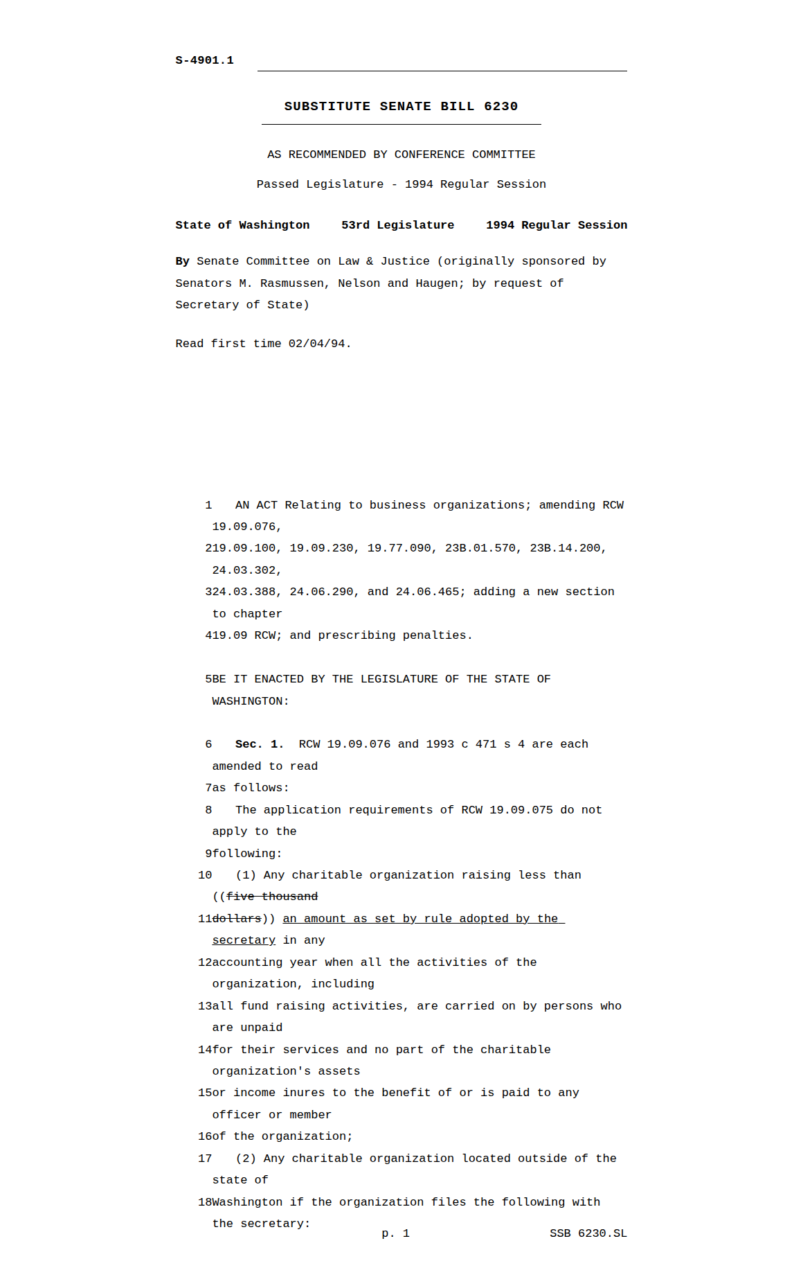S-4901.1
SUBSTITUTE SENATE BILL 6230
AS RECOMMENDED BY CONFERENCE COMMITTEE
Passed Legislature - 1994 Regular Session
State of Washington 53rd Legislature 1994 Regular Session
By Senate Committee on Law & Justice (originally sponsored by Senators M. Rasmussen, Nelson and Haugen; by request of Secretary of State)
Read first time 02/04/94.
| 1 | AN ACT Relating to business organizations; amending RCW 19.09.076, |
| 2 | 19.09.100, 19.09.230, 19.77.090, 23B.01.570, 23B.14.200, 24.03.302, |
| 3 | 24.03.388, 24.06.290, and 24.06.465; adding a new section to chapter |
| 4 | 19.09 RCW; and prescribing penalties. |
| 5 | BE IT ENACTED BY THE LEGISLATURE OF THE STATE OF WASHINGTON: |
| 6 | Sec. 1. RCW 19.09.076 and 1993 c 471 s 4 are each amended to read |
| 7 | as follows: |
| 8 | The application requirements of RCW 19.09.075 do not apply to the |
| 9 | following: |
| 10 | (1) Any charitable organization raising less than (( five thousand |
| 11 | dollars )) an amount as set by rule adopted by the secretary in any |
| 12 | accounting year when all the activities of the organization, including |
| 13 | all fund raising activities, are carried on by persons who are unpaid |
| 14 | for their services and no part of the charitable organization's assets |
| 15 | or income inures to the benefit of or is paid to any officer or member |
| 16 | of the organization; |
| 17 | (2) Any charitable organization located outside of the state of |
| 18 | Washington if the organization files the following with the secretary: |
p. 1 SSB 6230.SL